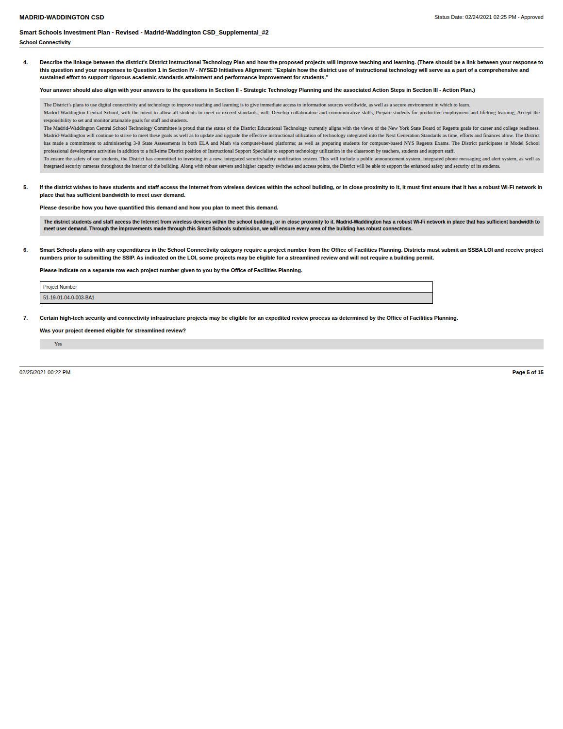MADRID-WADDINGTON CSD
Status Date: 02/24/2021 02:25 PM - Approved
Smart Schools Investment Plan - Revised - Madrid-Waddington CSD_Supplemental_#2
School Connectivity
Describe the linkage between the district's District Instructional Technology Plan and how the proposed projects will improve teaching and learning. (There should be a link between your response to this question and your responses to Question 1 in Section IV - NYSED Initiatives Alignment: "Explain how the district use of instructional technology will serve as a part of a comprehensive and sustained effort to support rigorous academic standards attainment and performance improvement for students."
Your answer should also align with your answers to the questions in Section II - Strategic Technology Planning and the associated Action Steps in Section III - Action Plan.)
The District’s plans to use digital connectivity and technology to improve teaching and learning is to give immediate access to information sources worldwide, as well as a secure environment in which to learn.
Madrid-Waddington Central School, with the intent to allow all students to meet or exceed standards, will: Develop collaborative and communicative skills, Prepare students for productive employment and lifelong learning, Accept the responsibility to set and monitor attainable goals for staff and students.
The Madrid-Waddington Central School Technology Committee is proud that the status of the District Educational Technology currently aligns with the views of the New York State Board of Regents goals for career and college readiness. Madrid-Waddington will continue to strive to meet these goals as well as to update and upgrade the effective instructional utilization of technology integrated into the Next Generation Standards as time, efforts and finances allow. The District has made a commitment to administering 3-8 State Assessments in both ELA and Math via computer-based platforms; as well as preparing students for computer-based NYS Regents Exams. The District participates in Model School professional development activities in addition to a full-time District position of Instructional Support Specialist to support technology utilization in the classroom by teachers, students and support staff.
To ensure the safety of our students, the District has committed to investing in a new, integrated security/safety notification system. This will include a public announcement system, integrated phone messaging and alert system, as well as integrated security cameras throughout the interior of the building. Along with robust servers and higher capacity switches and access points, the District will be able to support the enhanced safety and security of its students.
If the district wishes to have students and staff access the Internet from wireless devices within the school building, or in close proximity to it, it must first ensure that it has a robust Wi-Fi network in place that has sufficient bandwidth to meet user demand.
Please describe how you have quantified this demand and how you plan to meet this demand.
The district students and staff access the Internet from wireless devices within the school building, or in close proximity to it. Madrid-Waddington has a robust Wi-Fi network in place that has sufficient bandwidth to meet user demand. Through the improvements made through this Smart Schools submission, we will ensure every area of the building has robust connections.
Smart Schools plans with any expenditures in the School Connectivity category require a project number from the Office of Facilities Planning. Districts must submit an SSBA LOI and receive project numbers prior to submitting the SSIP. As indicated on the LOI, some projects may be eligible for a streamlined review and will not require a building permit.
Please indicate on a separate row each project number given to you by the Office of Facilities Planning.
| Project Number |
| --- |
| 51-19-01-04-0-003-BA1 |
Certain high-tech security and connectivity infrastructure projects may be eligible for an expedited review process as determined by the Office of Facilities Planning.
Was your project deemed eligible for streamlined review?
Yes
02/25/2021 00:22 PM
Page 5 of 15